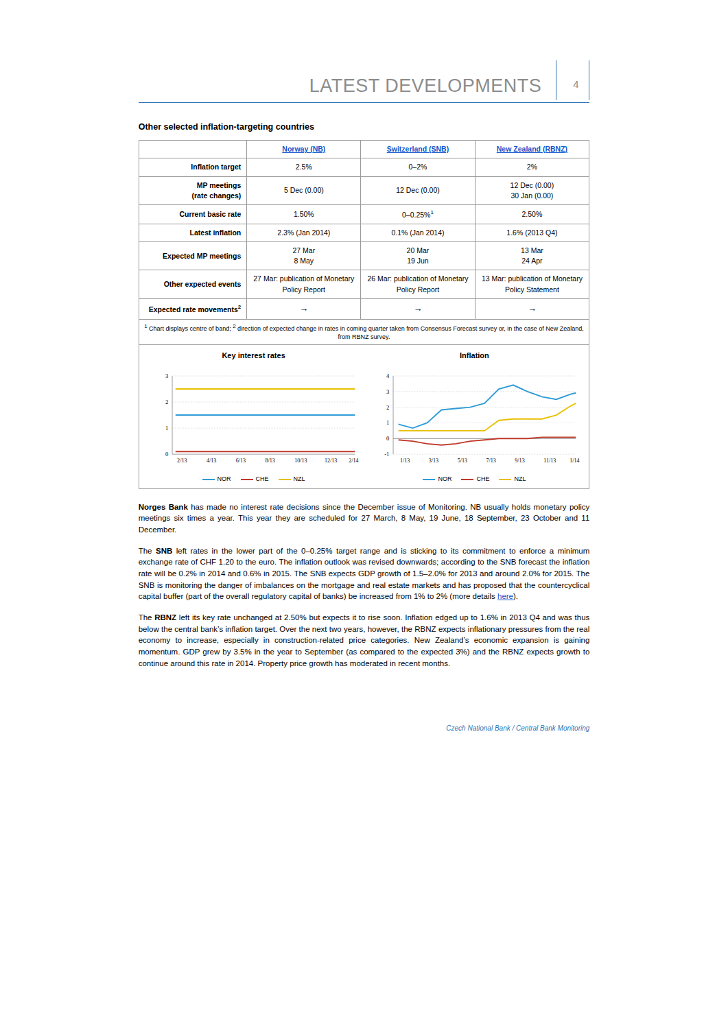LATEST DEVELOPMENTS
4
Other selected inflation-targeting countries
| | Norway (NB) | Switzerland (SNB) | New Zealand (RBNZ) |
| --- | --- | --- | --- |
| Inflation target | 2.5% | 0–2% | 2% |
| MP meetings (rate changes) | 5 Dec (0.00) | 12 Dec (0.00) | 12 Dec (0.00) 30 Jan (0.00) |
| Current basic rate | 1.50% | 0–0.25% 1 | 2.50% |
| Latest inflation | 2.3% (Jan 2014) | 0.1% (Jan 2014) | 1.6% (2013 Q4) |
| Expected MP meetings | 27 Mar 8 May | 20 Mar 19 Jun | 13 Mar 24 Apr |
| Other expected events | 27 Mar: publication of Monetary Policy Report | 26 Mar: publication of Monetary Policy Report | 13 Mar: publication of Monetary Policy Statement |
| Expected rate movements 2 | → | → | → |
| 1 Chart displays centre of band; 2 direction of expected change in rates in coming quarter taken from Consensus Forecast survey or, in the case of New Zealand, from RBNZ survey. |
Key interest rates
3 2 1 0 2/13 4/13 6/13 8/13 10/13 12/13 2/14
NOR CHE NZL
Inflation
4 3 2 1 0 -1 1/13 3/13 5/13 7/13 9/13 11/13 1/14
NOR CHE NZL
Norges Bank has made no interest rate decisions since the December issue of Monitoring. NB usually holds monetary policy meetings six times a year. This year they are scheduled for 27 March, 8 May, 19 June, 18 September, 23 October and 11 December.
The SNB left rates in the lower part of the 0–0.25% target range and is sticking to its commitment to enforce a minimum exchange rate of CHF 1.20 to the euro. The inflation outlook was revised downwards; according to the SNB forecast the inflation rate will be 0.2% in 2014 and 0.6% in 2015. The SNB expects GDP growth of 1.5–2.0% for 2013 and around 2.0% for 2015. The SNB is monitoring the danger of imbalances on the mortgage and real estate markets and has proposed that the countercyclical capital buffer (part of the overall regulatory capital of banks) be increased from 1% to 2% (more details here).
The RBNZ left its key rate unchanged at 2.50% but expects it to rise soon. Inflation edged up to 1.6% in 2013 Q4 and was thus below the central bank’s inflation target. Over the next two years, however, the RBNZ expects inflationary pressures from the real economy to increase, especially in construction-related price categories. New Zealand’s economic expansion is gaining momentum. GDP grew by 3.5% in the year to September (as compared to the expected 3%) and the RBNZ expects growth to continue around this rate in 2014. Property price growth has moderated in recent months.
Czech National Bank / Central Bank Monitoring